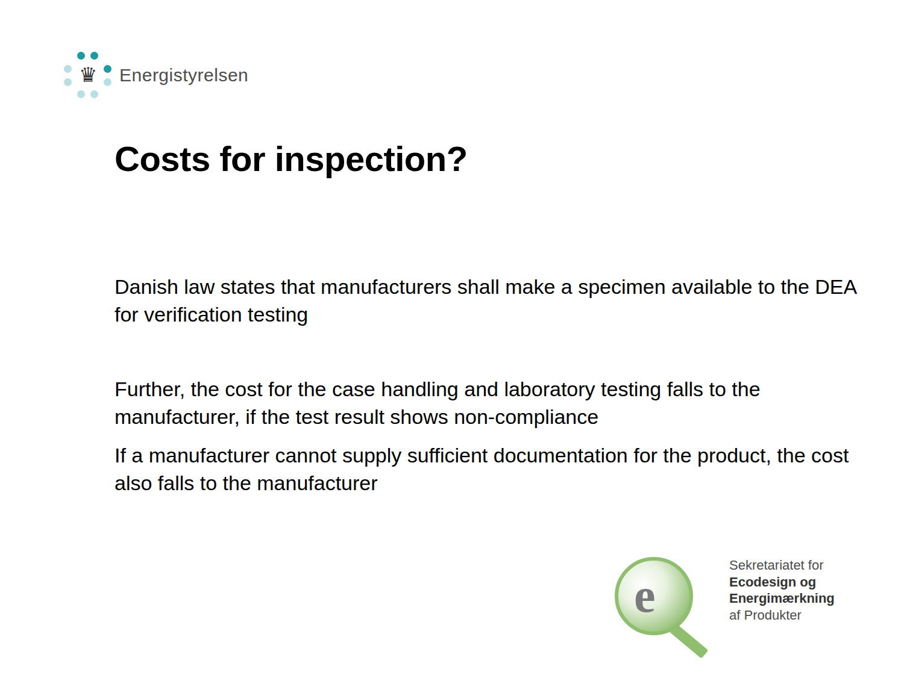♛
Energistyrelsen
Costs for inspection?
Danish law states that manufacturers shall make a specimen available to the DEA for verification testing
Further, the cost for the case handling and laboratory testing falls to the manufacturer, if the test result shows non-compliance
If a manufacturer cannot supply sufficient documentation for the product, the cost also falls to the manufacturer
e
Sekretariatet for
Ecodesign og
Energimærkning
af Produkter